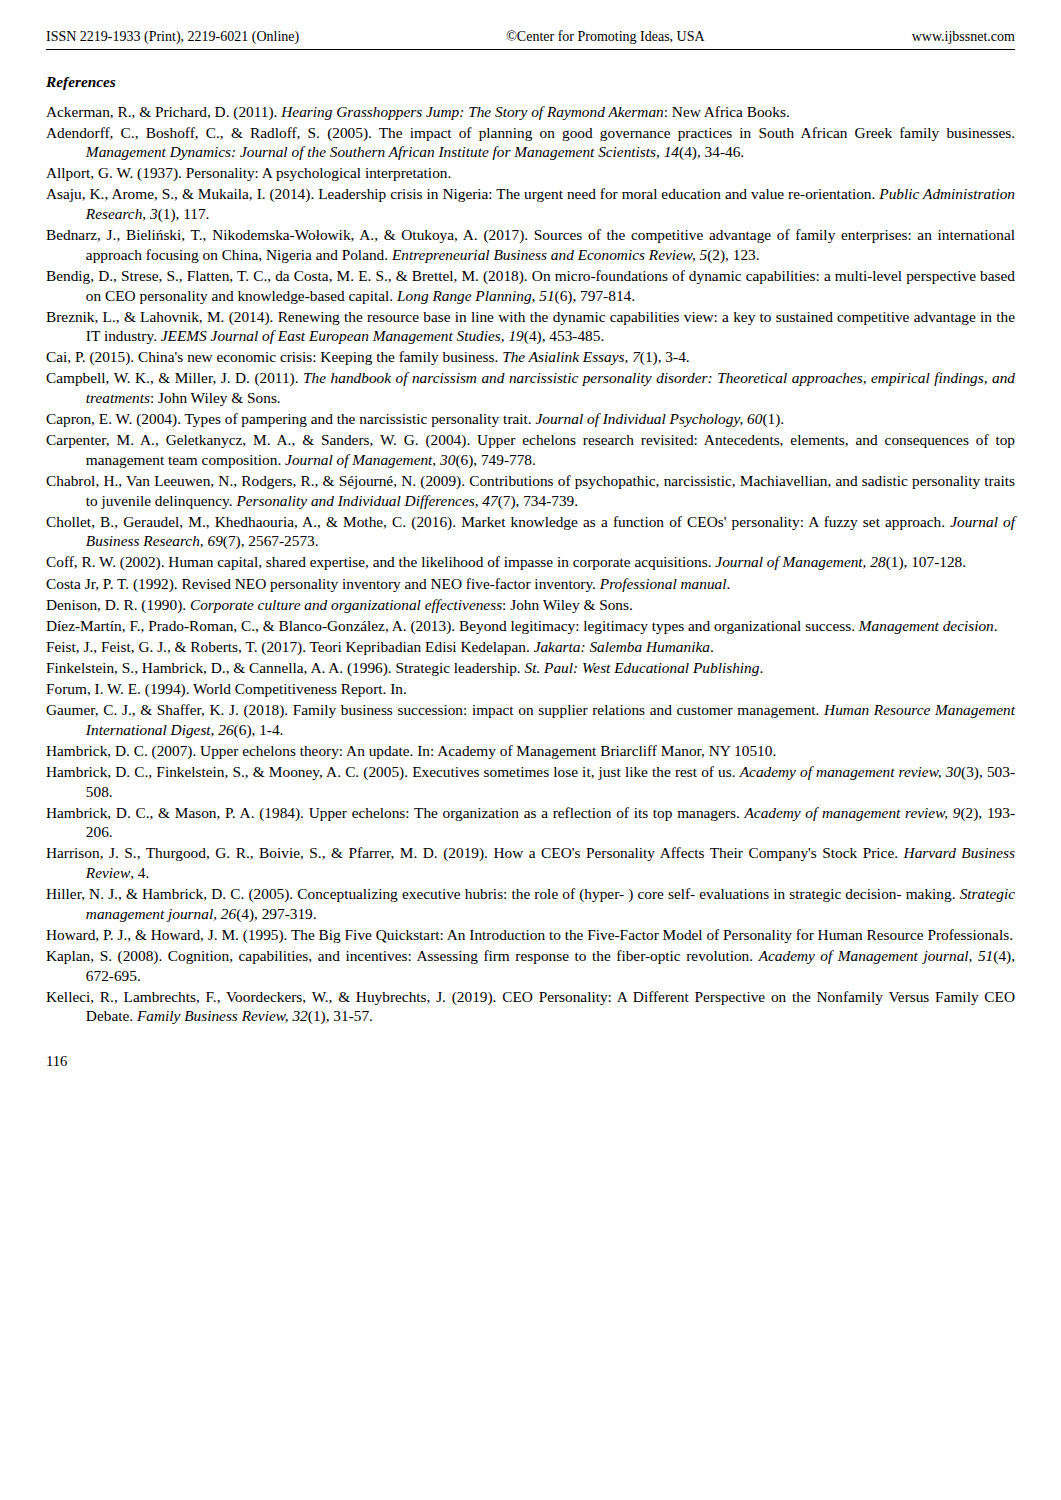ISSN 2219-1933 (Print), 2219-6021 (Online) ©Center for Promoting Ideas, USA www.ijbssnet.com
References
Ackerman, R., & Prichard, D. (2011). Hearing Grasshoppers Jump: The Story of Raymond Akerman: New Africa Books.
Adendorff, C., Boshoff, C., & Radloff, S. (2005). The impact of planning on good governance practices in South African Greek family businesses. Management Dynamics: Journal of the Southern African Institute for Management Scientists, 14(4), 34-46.
Allport, G. W. (1937). Personality: A psychological interpretation.
Asaju, K., Arome, S., & Mukaila, I. (2014). Leadership crisis in Nigeria: The urgent need for moral education and value re-orientation. Public Administration Research, 3(1), 117.
Bednarz, J., Bieliński, T., Nikodemska-Wołowik, A., & Otukoya, A. (2017). Sources of the competitive advantage of family enterprises: an international approach focusing on China, Nigeria and Poland. Entrepreneurial Business and Economics Review, 5(2), 123.
Bendig, D., Strese, S., Flatten, T. C., da Costa, M. E. S., & Brettel, M. (2018). On micro-foundations of dynamic capabilities: a multi-level perspective based on CEO personality and knowledge-based capital. Long Range Planning, 51(6), 797-814.
Breznik, L., & Lahovnik, M. (2014). Renewing the resource base in line with the dynamic capabilities view: a key to sustained competitive advantage in the IT industry. JEEMS Journal of East European Management Studies, 19(4), 453-485.
Cai, P. (2015). China's new economic crisis: Keeping the family business. The Asialink Essays, 7(1), 3-4.
Campbell, W. K., & Miller, J. D. (2011). The handbook of narcissism and narcissistic personality disorder: Theoretical approaches, empirical findings, and treatments: John Wiley & Sons.
Capron, E. W. (2004). Types of pampering and the narcissistic personality trait. Journal of Individual Psychology, 60(1).
Carpenter, M. A., Geletkanycz, M. A., & Sanders, W. G. (2004). Upper echelons research revisited: Antecedents, elements, and consequences of top management team composition. Journal of Management, 30(6), 749-778.
Chabrol, H., Van Leeuwen, N., Rodgers, R., & Séjourné, N. (2009). Contributions of psychopathic, narcissistic, Machiavellian, and sadistic personality traits to juvenile delinquency. Personality and Individual Differences, 47(7), 734-739.
Chollet, B., Geraudel, M., Khedhaouria, A., & Mothe, C. (2016). Market knowledge as a function of CEOs' personality: A fuzzy set approach. Journal of Business Research, 69(7), 2567-2573.
Coff, R. W. (2002). Human capital, shared expertise, and the likelihood of impasse in corporate acquisitions. Journal of Management, 28(1), 107-128.
Costa Jr, P. T. (1992). Revised NEO personality inventory and NEO five-factor inventory. Professional manual.
Denison, D. R. (1990). Corporate culture and organizational effectiveness: John Wiley & Sons.
Díez-Martín, F., Prado-Roman, C., & Blanco-González, A. (2013). Beyond legitimacy: legitimacy types and organizational success. Management decision.
Feist, J., Feist, G. J., & Roberts, T. (2017). Teori Kepribadian Edisi Kedelapan. Jakarta: Salemba Humanika.
Finkelstein, S., Hambrick, D., & Cannella, A. A. (1996). Strategic leadership. St. Paul: West Educational Publishing.
Forum, I. W. E. (1994). World Competitiveness Report. In.
Gaumer, C. J., & Shaffer, K. J. (2018). Family business succession: impact on supplier relations and customer management. Human Resource Management International Digest, 26(6), 1-4.
Hambrick, D. C. (2007). Upper echelons theory: An update. In: Academy of Management Briarcliff Manor, NY 10510.
Hambrick, D. C., Finkelstein, S., & Mooney, A. C. (2005). Executives sometimes lose it, just like the rest of us. Academy of management review, 30(3), 503-508.
Hambrick, D. C., & Mason, P. A. (1984). Upper echelons: The organization as a reflection of its top managers. Academy of management review, 9(2), 193-206.
Harrison, J. S., Thurgood, G. R., Boivie, S., & Pfarrer, M. D. (2019). How a CEO's Personality Affects Their Company's Stock Price. Harvard Business Review, 4.
Hiller, N. J., & Hambrick, D. C. (2005). Conceptualizing executive hubris: the role of (hyper- ) core self- evaluations in strategic decision- making. Strategic management journal, 26(4), 297-319.
Howard, P. J., & Howard, J. M. (1995). The Big Five Quickstart: An Introduction to the Five-Factor Model of Personality for Human Resource Professionals.
Kaplan, S. (2008). Cognition, capabilities, and incentives: Assessing firm response to the fiber-optic revolution. Academy of Management journal, 51(4), 672-695.
Kelleci, R., Lambrechts, F., Voordeckers, W., & Huybrechts, J. (2019). CEO Personality: A Different Perspective on the Nonfamily Versus Family CEO Debate. Family Business Review, 32(1), 31-57.
116